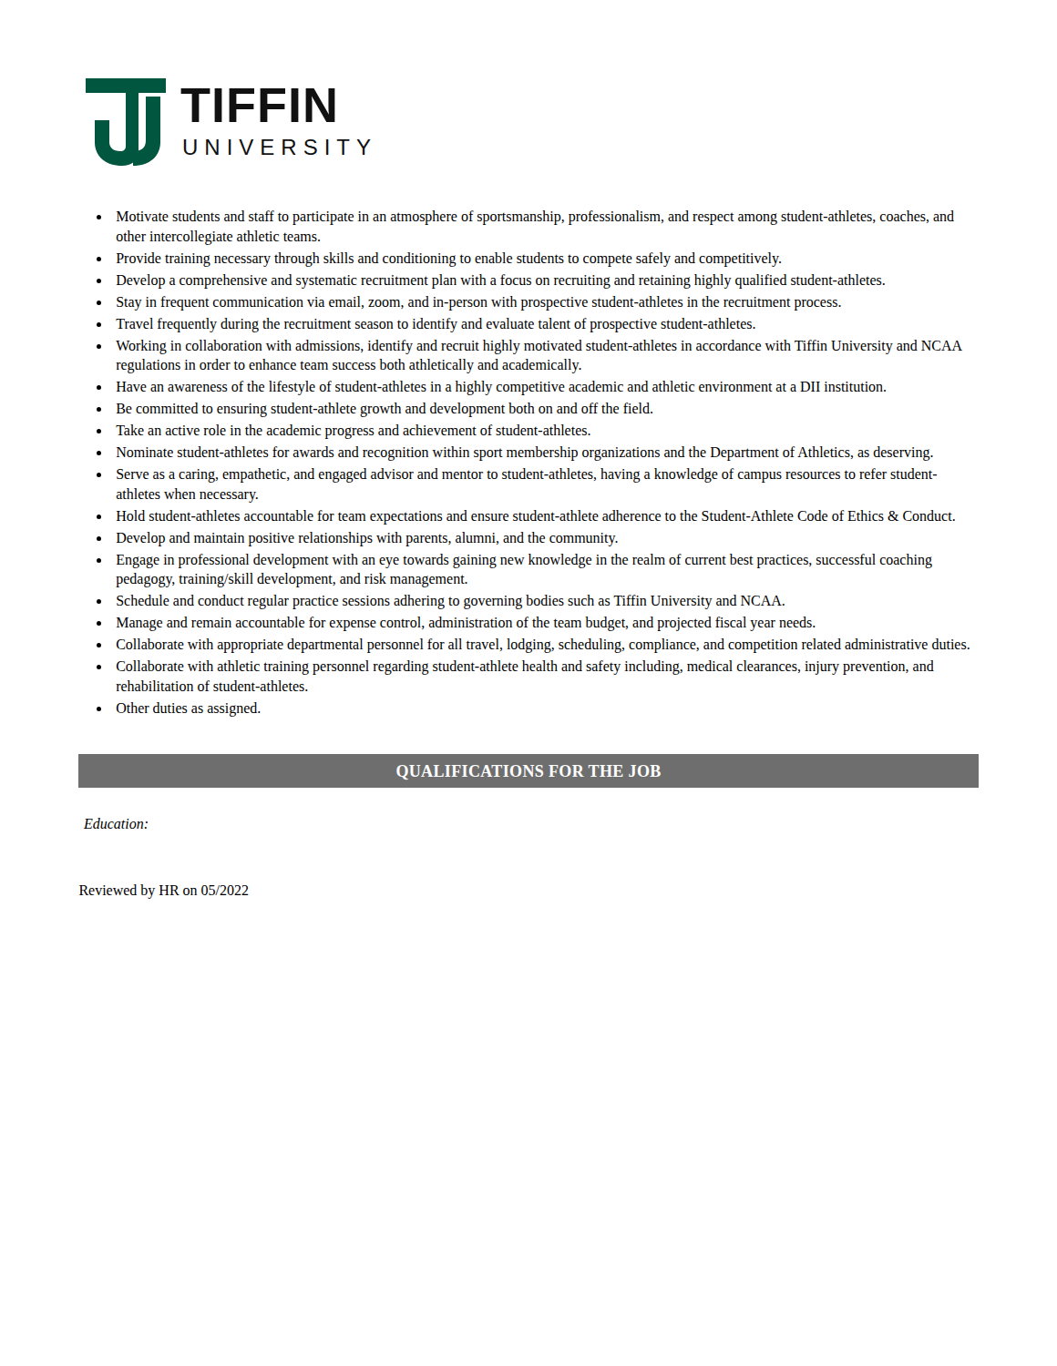TIFFIN UNIVERSITY
Motivate students and staff to participate in an atmosphere of sportsmanship, professionalism, and respect among student-athletes, coaches, and other intercollegiate athletic teams.
Provide training necessary through skills and conditioning to enable students to compete safely and competitively.
Develop a comprehensive and systematic recruitment plan with a focus on recruiting and retaining highly qualified student-athletes.
Stay in frequent communication via email, zoom, and in-person with prospective student-athletes in the recruitment process.
Travel frequently during the recruitment season to identify and evaluate talent of prospective student-athletes.
Working in collaboration with admissions, identify and recruit highly motivated student-athletes in accordance with Tiffin University and NCAA regulations in order to enhance team success both athletically and academically.
Have an awareness of the lifestyle of student-athletes in a highly competitive academic and athletic environment at a DII institution.
Be committed to ensuring student-athlete growth and development both on and off the field.
Take an active role in the academic progress and achievement of student-athletes.
Nominate student-athletes for awards and recognition within sport membership organizations and the Department of Athletics, as deserving.
Serve as a caring, empathetic, and engaged advisor and mentor to student-athletes, having a knowledge of campus resources to refer student-athletes when necessary.
Hold student-athletes accountable for team expectations and ensure student-athlete adherence to the Student-Athlete Code of Ethics & Conduct.
Develop and maintain positive relationships with parents, alumni, and the community.
Engage in professional development with an eye towards gaining new knowledge in the realm of current best practices, successful coaching pedagogy, training/skill development, and risk management.
Schedule and conduct regular practice sessions adhering to governing bodies such as Tiffin University and NCAA.
Manage and remain accountable for expense control, administration of the team budget, and projected fiscal year needs.
Collaborate with appropriate departmental personnel for all travel, lodging, scheduling, compliance, and competition related administrative duties.
Collaborate with athletic training personnel regarding student-athlete health and safety including, medical clearances, injury prevention, and rehabilitation of student-athletes.
Other duties as assigned.
QUALIFICATIONS FOR THE JOB
Education:
Reviewed by HR on 05/2022